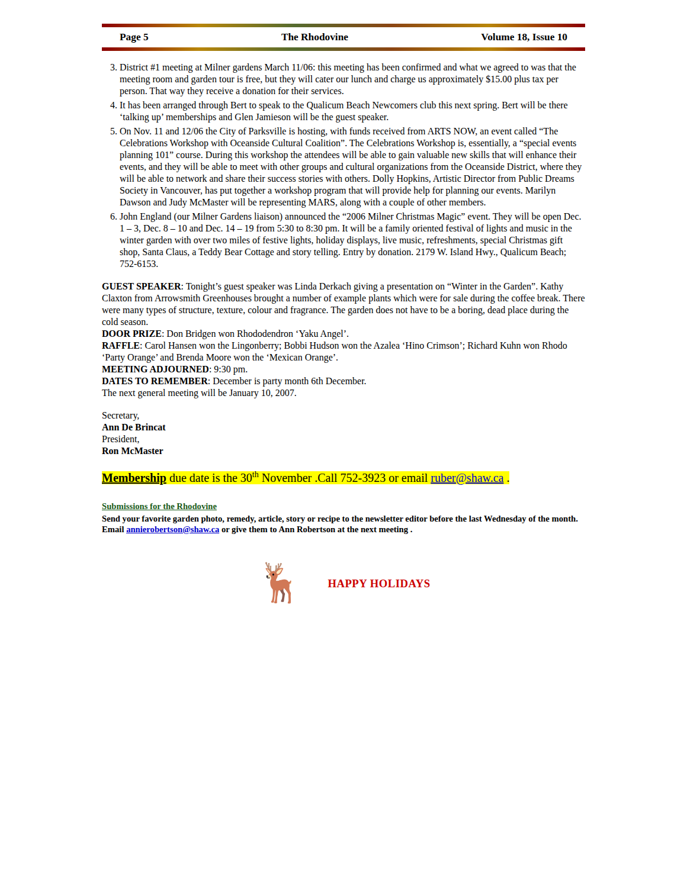Page 5 The Rhodovine Volume 18, Issue 10
District #1 meeting at Milner gardens March 11/06: this meeting has been confirmed and what we agreed to was that the meeting room and garden tour is free, but they will cater our lunch and charge us approximately $15.00 plus tax per person. That way they receive a donation for their services.
It has been arranged through Bert to speak to the Qualicum Beach Newcomers club this next spring. Bert will be there ‘talking up’ memberships and Glen Jamieson will be the guest speaker.
On Nov. 11 and 12/06 the City of Parksville is hosting, with funds received from ARTS NOW, an event called “The Celebrations Workshop with Oceanside Cultural Coalition”. The Celebrations Workshop is, essentially, a “special events planning 101” course. During this workshop the attendees will be able to gain valuable new skills that will enhance their events, and they will be able to meet with other groups and cultural organizations from the Oceanside District, where they will be able to network and share their success stories with others. Dolly Hopkins, Artistic Director from Public Dreams Society in Vancouver, has put together a workshop program that will provide help for planning our events. Marilyn Dawson and Judy McMaster will be representing MARS, along with a couple of other members.
John England (our Milner Gardens liaison) announced the “2006 Milner Christmas Magic” event. They will be open Dec. 1 – 3, Dec. 8 – 10 and Dec. 14 – 19 from 5:30 to 8:30 pm. It will be a family oriented festival of lights and music in the winter garden with over two miles of festive lights, holiday displays, live music, refreshments, special Christmas gift shop, Santa Claus, a Teddy Bear Cottage and story telling. Entry by donation. 2179 W. Island Hwy., Qualicum Beach; 752-6153.
GUEST SPEAKER: Tonight’s guest speaker was Linda Derkach giving a presentation on “Winter in the Garden”. Kathy Claxton from Arrowsmith Greenhouses brought a number of example plants which were for sale during the coffee break. There were many types of structure, texture, colour and fragrance. The garden does not have to be a boring, dead place during the cold season.
DOOR PRIZE: Don Bridgen won Rhododendron ‘Yaku Angel’.
RAFFLE: Carol Hansen won the Lingonberry; Bobbi Hudson won the Azalea ‘Hino Crimson’; Richard Kuhn won Rhodo ‘Party Orange’ and Brenda Moore won the ‘Mexican Orange’.
MEETING ADJOURNED: 9:30 pm.
DATES TO REMEMBER: December is party month 6th December.
The next general meeting will be January 10, 2007.
Secretary,
Ann De Brincat
President,
Ron McMaster
Membership due date is the 30th November .Call 752-3923 or email ruber@shaw.ca .
Submissions for the Rhodovine
Send your favorite garden photo, remedy, article, story or recipe to the newsletter editor before the last Wednesday of the month. Email annierobertson@shaw.ca or give them to Ann Robertson at the next meeting .
🦌
HAPPY HOLIDAYS